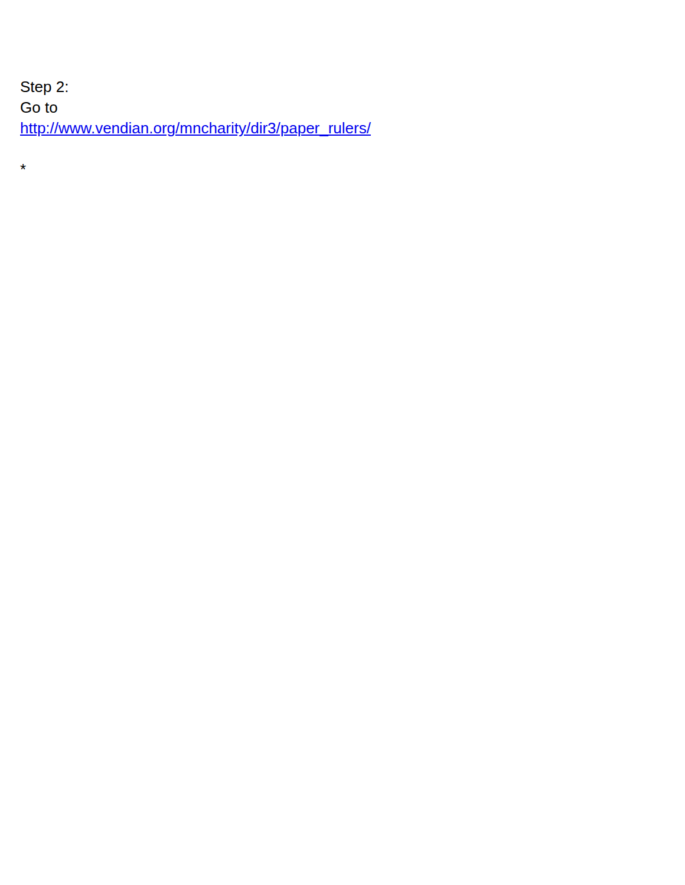Step 2:
Go to
http://www.vendian.org/mncharity/dir3/paper_rulers/
*